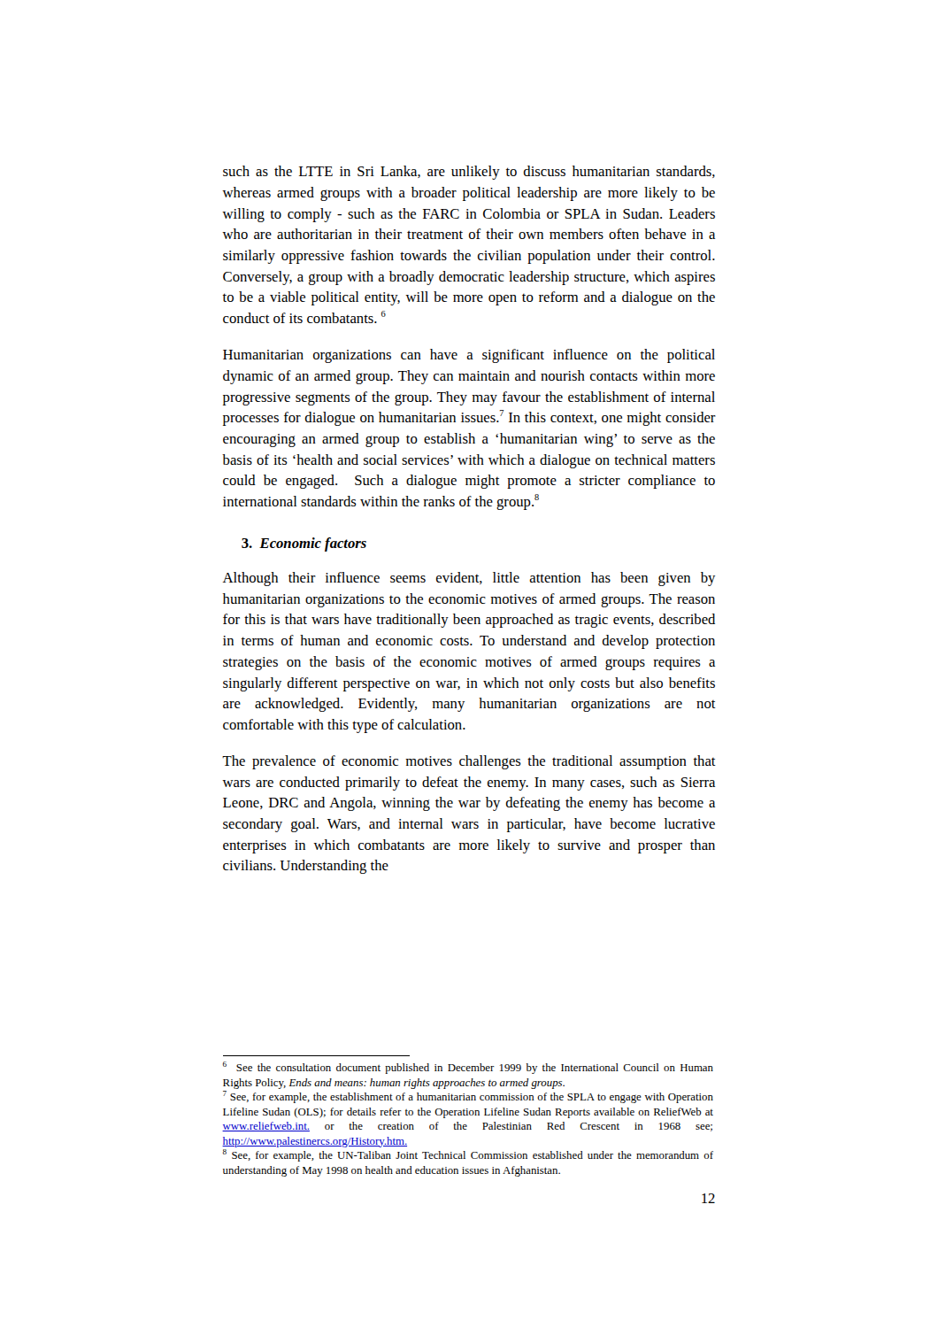such as the LTTE in Sri Lanka, are unlikely to discuss humanitarian standards, whereas armed groups with a broader political leadership are more likely to be willing to comply - such as the FARC in Colombia or SPLA in Sudan. Leaders who are authoritarian in their treatment of their own members often behave in a similarly oppressive fashion towards the civilian population under their control. Conversely, a group with a broadly democratic leadership structure, which aspires to be a viable political entity, will be more open to reform and a dialogue on the conduct of its combatants. 6
Humanitarian organizations can have a significant influence on the political dynamic of an armed group. They can maintain and nourish contacts within more progressive segments of the group. They may favour the establishment of internal processes for dialogue on humanitarian issues.7 In this context, one might consider encouraging an armed group to establish a ‘humanitarian wing’ to serve as the basis of its ‘health and social services’ with which a dialogue on technical matters could be engaged. Such a dialogue might promote a stricter compliance to international standards within the ranks of the group.8
3. Economic factors
Although their influence seems evident, little attention has been given by humanitarian organizations to the economic motives of armed groups. The reason for this is that wars have traditionally been approached as tragic events, described in terms of human and economic costs. To understand and develop protection strategies on the basis of the economic motives of armed groups requires a singularly different perspective on war, in which not only costs but also benefits are acknowledged. Evidently, many humanitarian organizations are not comfortable with this type of calculation.
The prevalence of economic motives challenges the traditional assumption that wars are conducted primarily to defeat the enemy. In many cases, such as Sierra Leone, DRC and Angola, winning the war by defeating the enemy has become a secondary goal. Wars, and internal wars in particular, have become lucrative enterprises in which combatants are more likely to survive and prosper than civilians. Understanding the
6 See the consultation document published in December 1999 by the International Council on Human Rights Policy, Ends and means: human rights approaches to armed groups.
7 See, for example, the establishment of a humanitarian commission of the SPLA to engage with Operation Lifeline Sudan (OLS); for details refer to the Operation Lifeline Sudan Reports available on ReliefWeb at www.reliefweb.int. or the creation of the Palestinian Red Crescent in 1968 see; http://www.palestinercs.org/History.htm.
8 See, for example, the UN-Taliban Joint Technical Commission established under the memorandum of understanding of May 1998 on health and education issues in Afghanistan.
12